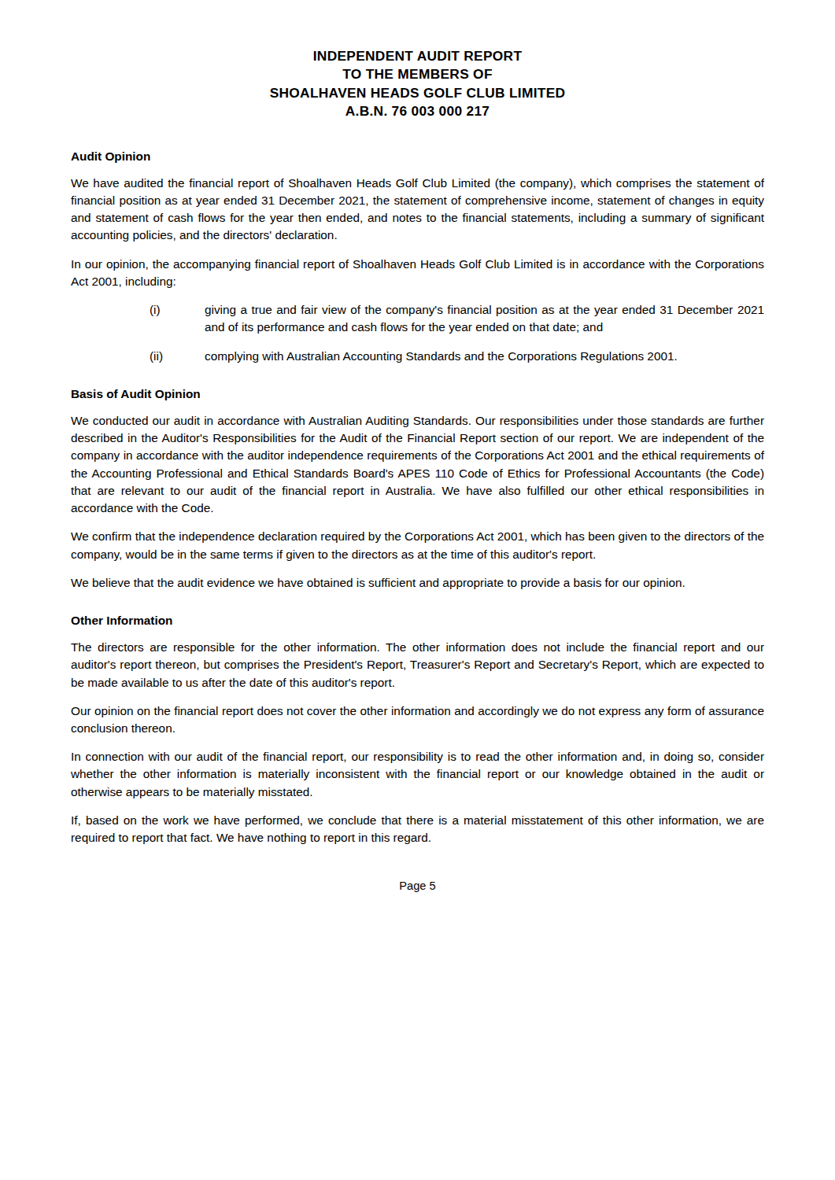INDEPENDENT AUDIT REPORT
TO THE MEMBERS OF
SHOALHAVEN HEADS GOLF CLUB LIMITED
A.B.N. 76 003 000 217
Audit Opinion
We have audited the financial report of Shoalhaven Heads Golf Club Limited (the company), which comprises the statement of financial position as at year ended 31 December 2021, the statement of comprehensive income, statement of changes in equity and statement of cash flows for the year then ended, and notes to the financial statements, including a summary of significant accounting policies, and the directors' declaration.
In our opinion, the accompanying financial report of Shoalhaven Heads Golf Club Limited is in accordance with the Corporations Act 2001, including:
giving a true and fair view of the company's financial position as at the year ended 31 December 2021 and of its performance and cash flows for the year ended on that date; and
complying with Australian Accounting Standards and the Corporations Regulations 2001.
Basis of Audit Opinion
We conducted our audit in accordance with Australian Auditing Standards. Our responsibilities under those standards are further described in the Auditor's Responsibilities for the Audit of the Financial Report section of our report. We are independent of the company in accordance with the auditor independence requirements of the Corporations Act 2001 and the ethical requirements of the Accounting Professional and Ethical Standards Board's APES 110 Code of Ethics for Professional Accountants (the Code) that are relevant to our audit of the financial report in Australia. We have also fulfilled our other ethical responsibilities in accordance with the Code.
We confirm that the independence declaration required by the Corporations Act 2001, which has been given to the directors of the company, would be in the same terms if given to the directors as at the time of this auditor's report.
We believe that the audit evidence we have obtained is sufficient and appropriate to provide a basis for our opinion.
Other Information
The directors are responsible for the other information. The other information does not include the financial report and our auditor's report thereon, but comprises the President's Report, Treasurer's Report and Secretary's Report, which are expected to be made available to us after the date of this auditor's report.
Our opinion on the financial report does not cover the other information and accordingly we do not express any form of assurance conclusion thereon.
In connection with our audit of the financial report, our responsibility is to read the other information and, in doing so, consider whether the other information is materially inconsistent with the financial report or our knowledge obtained in the audit or otherwise appears to be materially misstated.
If, based on the work we have performed, we conclude that there is a material misstatement of this other information, we are required to report that fact. We have nothing to report in this regard.
Page 5